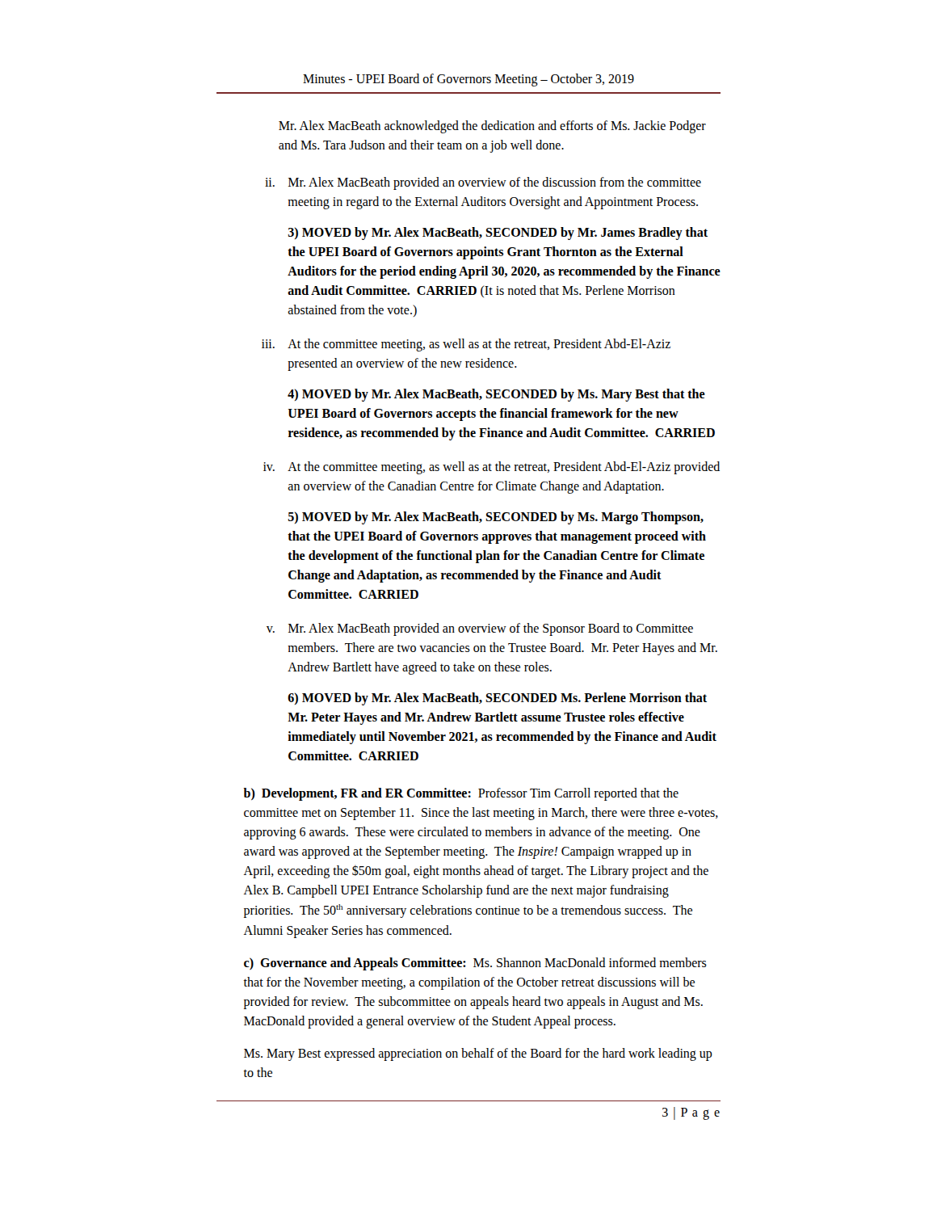Minutes - UPEI Board of Governors Meeting – October 3, 2019
Mr. Alex MacBeath acknowledged the dedication and efforts of Ms. Jackie Podger and Ms. Tara Judson and their team on a job well done.
Mr. Alex MacBeath provided an overview of the discussion from the committee meeting in regard to the External Auditors Oversight and Appointment Process.
3) MOVED by Mr. Alex MacBeath, SECONDED by Mr. James Bradley that the UPEI Board of Governors appoints Grant Thornton as the External Auditors for the period ending April 30, 2020, as recommended by the Finance and Audit Committee. CARRIED (It is noted that Ms. Perlene Morrison abstained from the vote.)
At the committee meeting, as well as at the retreat, President Abd-El-Aziz presented an overview of the new residence.
4) MOVED by Mr. Alex MacBeath, SECONDED by Ms. Mary Best that the UPEI Board of Governors accepts the financial framework for the new residence, as recommended by the Finance and Audit Committee. CARRIED
At the committee meeting, as well as at the retreat, President Abd-El-Aziz provided an overview of the Canadian Centre for Climate Change and Adaptation.
5) MOVED by Mr. Alex MacBeath, SECONDED by Ms. Margo Thompson, that the UPEI Board of Governors approves that management proceed with the development of the functional plan for the Canadian Centre for Climate Change and Adaptation, as recommended by the Finance and Audit Committee. CARRIED
Mr. Alex MacBeath provided an overview of the Sponsor Board to Committee members. There are two vacancies on the Trustee Board. Mr. Peter Hayes and Mr. Andrew Bartlett have agreed to take on these roles.
6) MOVED by Mr. Alex MacBeath, SECONDED Ms. Perlene Morrison that Mr. Peter Hayes and Mr. Andrew Bartlett assume Trustee roles effective immediately until November 2021, as recommended by the Finance and Audit Committee. CARRIED
b) Development, FR and ER Committee: Professor Tim Carroll reported that the committee met on September 11. Since the last meeting in March, there were three e-votes, approving 6 awards. These were circulated to members in advance of the meeting. One award was approved at the September meeting. The Inspire! Campaign wrapped up in April, exceeding the $50m goal, eight months ahead of target. The Library project and the Alex B. Campbell UPEI Entrance Scholarship fund are the next major fundraising priorities. The 50th anniversary celebrations continue to be a tremendous success. The Alumni Speaker Series has commenced.
c) Governance and Appeals Committee: Ms. Shannon MacDonald informed members that for the November meeting, a compilation of the October retreat discussions will be provided for review. The subcommittee on appeals heard two appeals in August and Ms. MacDonald provided a general overview of the Student Appeal process.
Ms. Mary Best expressed appreciation on behalf of the Board for the hard work leading up to the
3 | P a g e